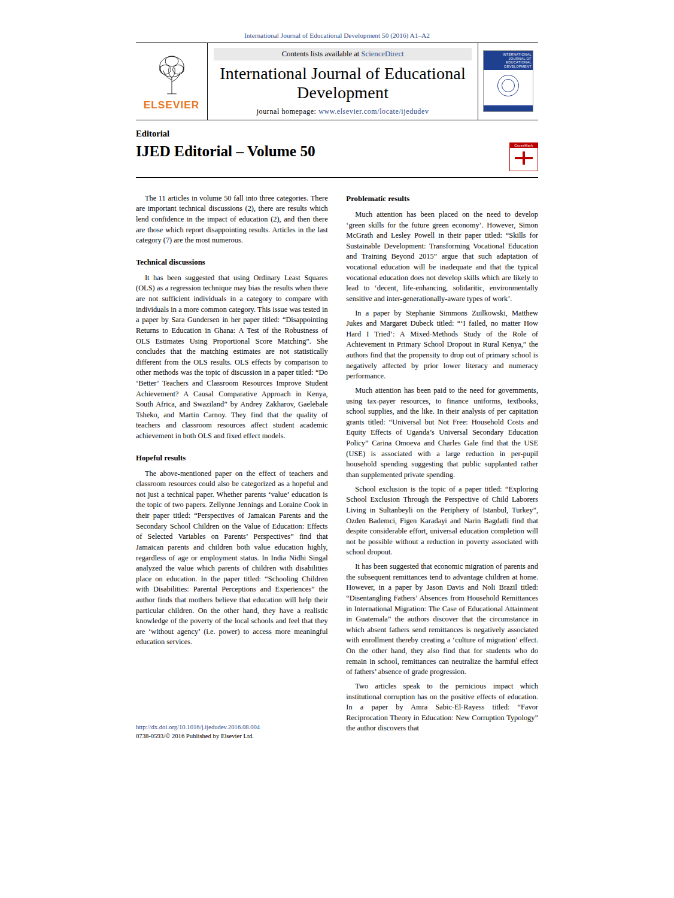International Journal of Educational Development 50 (2016) A1–A2
ELSEVIER
Contents lists available at ScienceDirect
International Journal of Educational Development
journal homepage: www.elsevier.com/locate/ijedudev
INTERNATIONAL JOURNAL OF
EDUCATIONAL
DEVELOPMENT
Editorial
IJED Editorial – Volume 50
CrossMark
The 11 articles in volume 50 fall into three categories. There are important technical discussions (2), there are results which lend confidence in the impact of education (2), and then there are those which report disappointing results. Articles in the last category (7) are the most numerous.
Technical discussions
It has been suggested that using Ordinary Least Squares (OLS) as a regression technique may bias the results when there are not sufficient individuals in a category to compare with individuals in a more common category. This issue was tested in a paper by Sara Gundersen in her paper titled: “Disappointing Returns to Education in Ghana: A Test of the Robustness of OLS Estimates Using Proportional Score Matching”. She concludes that the matching estimates are not statistically different from the OLS results. OLS effects by comparison to other methods was the topic of discussion in a paper titled: “Do ‘Better’ Teachers and Classroom Resources Improve Student Achievement? A Causal Comparative Approach in Kenya, South Africa, and Swaziland” by Andrey Zakharov, Gaelebale Tsheko, and Martin Carnoy. They find that the quality of teachers and classroom resources affect student academic achievement in both OLS and fixed effect models.
Hopeful results
The above-mentioned paper on the effect of teachers and classroom resources could also be categorized as a hopeful and not just a technical paper. Whether parents ‘value’ education is the topic of two papers. Zellynne Jennings and Loraine Cook in their paper titled: “Perspectives of Jamaican Parents and the Secondary School Children on the Value of Education: Effects of Selected Variables on Parents’ Perspectives” find that Jamaican parents and children both value education highly, regardless of age or employment status. In India Nidhi Singal analyzed the value which parents of children with disabilities place on education. In the paper titled: “Schooling Children with Disabilities: Parental Perceptions and Experiences” the author finds that mothers believe that education will help their particular children. On the other hand, they have a realistic knowledge of the poverty of the local schools and feel that they are ‘without agency’ (i.e. power) to access more meaningful education services.
Problematic results
Much attention has been placed on the need to develop ‘green skills for the future green economy’. However, Simon McGrath and Lesley Powell in their paper titled: “Skills for Sustainable Development: Transforming Vocational Education and Training Beyond 2015” argue that such adaptation of vocational education will be inadequate and that the typical vocational education does not develop skills which are likely to lead to ‘decent, life-enhancing, solidaritic, environmentally sensitive and inter-generationally-aware types of work’.
In a paper by Stephanie Simmons Zuilkowski, Matthew Jukes and Margaret Dubeck titled: “‘I failed, no matter How Hard I Tried’: A Mixed-Methods Study of the Role of Achievement in Primary School Dropout in Rural Kenya,” the authors find that the propensity to drop out of primary school is negatively affected by prior lower literacy and numeracy performance.
Much attention has been paid to the need for governments, using tax-payer resources, to finance uniforms, textbooks, school supplies, and the like. In their analysis of per capitation grants titled: “Universal but Not Free: Household Costs and Equity Effects of Uganda’s Universal Secondary Education Policy” Carina Omoeva and Charles Gale find that the USE (USE) is associated with a large reduction in per-pupil household spending suggesting that public supplanted rather than supplemented private spending.
School exclusion is the topic of a paper titled: “Exploring School Exclusion Through the Perspective of Child Laborers Living in Sultanbeyli on the Periphery of Istanbul, Turkey”, Ozden Bademci, Figen Karadayi and Narin Bagdatli find that despite considerable effort, universal education completion will not be possible without a reduction in poverty associated with school dropout.
It has been suggested that economic migration of parents and the subsequent remittances tend to advantage children at home. However, in a paper by Jason Davis and Noli Brazil titled: “Disentangling Fathers’ Absences from Household Remittances in International Migration: The Case of Educational Attainment in Guatemala” the authors discover that the circumstance in which absent fathers send remittances is negatively associated with enrollment thereby creating a ‘culture of migration’ effect. On the other hand, they also find that for students who do remain in school, remittances can neutralize the harmful effect of fathers’ absence of grade progression.
Two articles speak to the pernicious impact which institutional corruption has on the positive effects of education. In a paper by Amra Sabic-El-Rayess titled: “Favor Reciprocation Theory in Education: New Corruption Typology” the author discovers that
http://dx.doi.org/10.1016/j.ijedudev.2016.08.004 0738-0593/© 2016 Published by Elsevier Ltd.